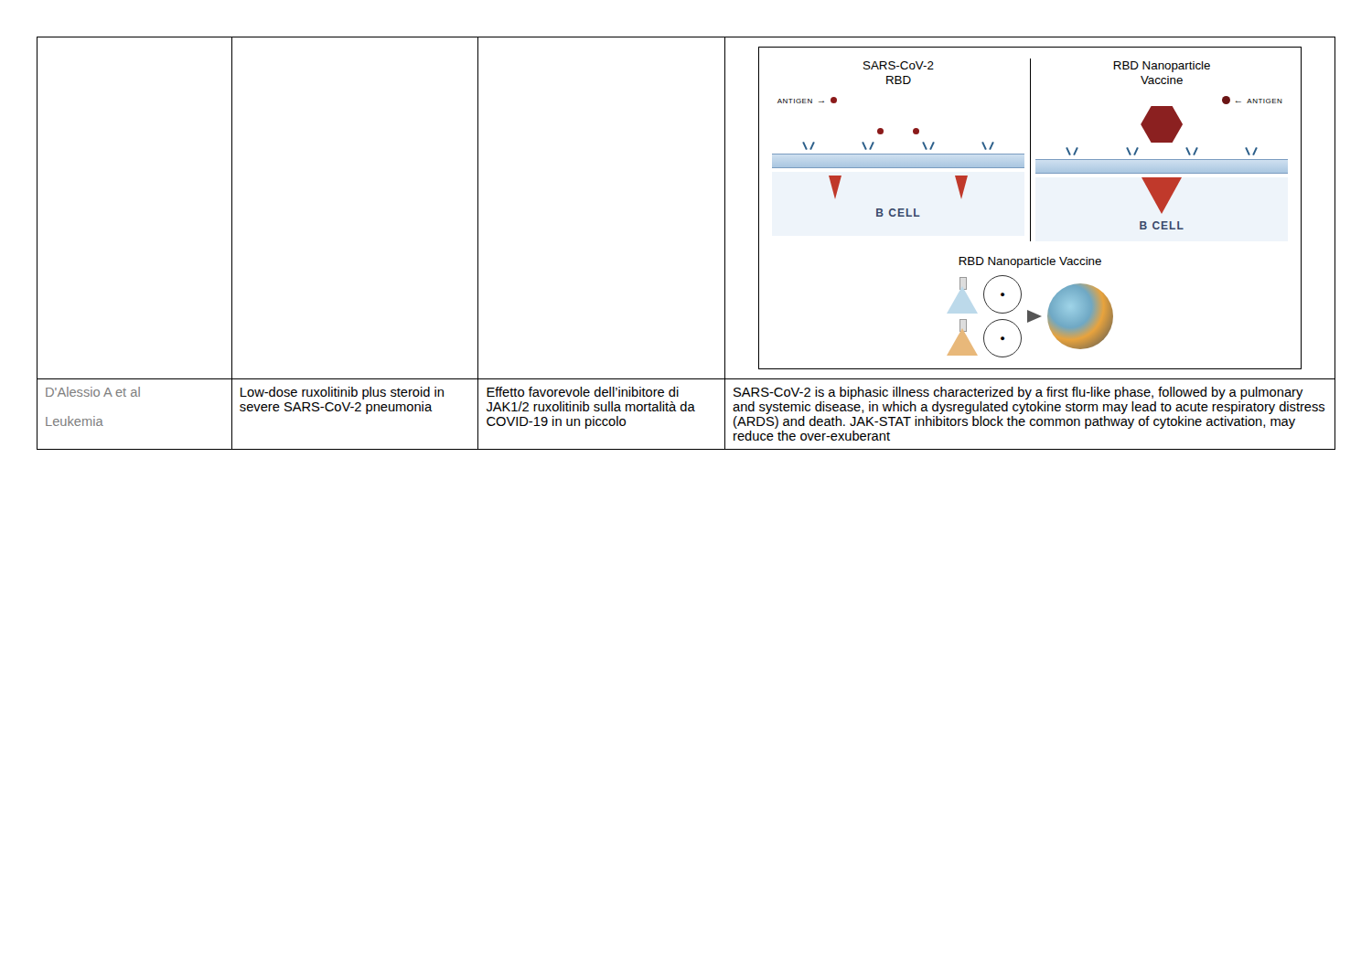| | | | SARS-CoV-2 RBD ANTIGEN → B CELL RBD Nanoparticle Vaccine ← ANTIGEN B CELL RBD Nanoparticle Vaccine ● ● |
| D'Alessio A et al Leukemia | Low-dose ruxolitinib plus steroid in severe SARS-CoV-2 pneumonia | Effetto favorevole dell’inibitore di JAK1/2 ruxolitinib sulla mortalità da COVID-19 in un piccolo | SARS-CoV-2 is a biphasic illness characterized by a first flu-like phase, followed by a pulmonary and systemic disease, in which a dysregulated cytokine storm may lead to acute respiratory distress (ARDS) and death. JAK-STAT inhibitors block the common pathway of cytokine activation, may reduce the over-exuberant |